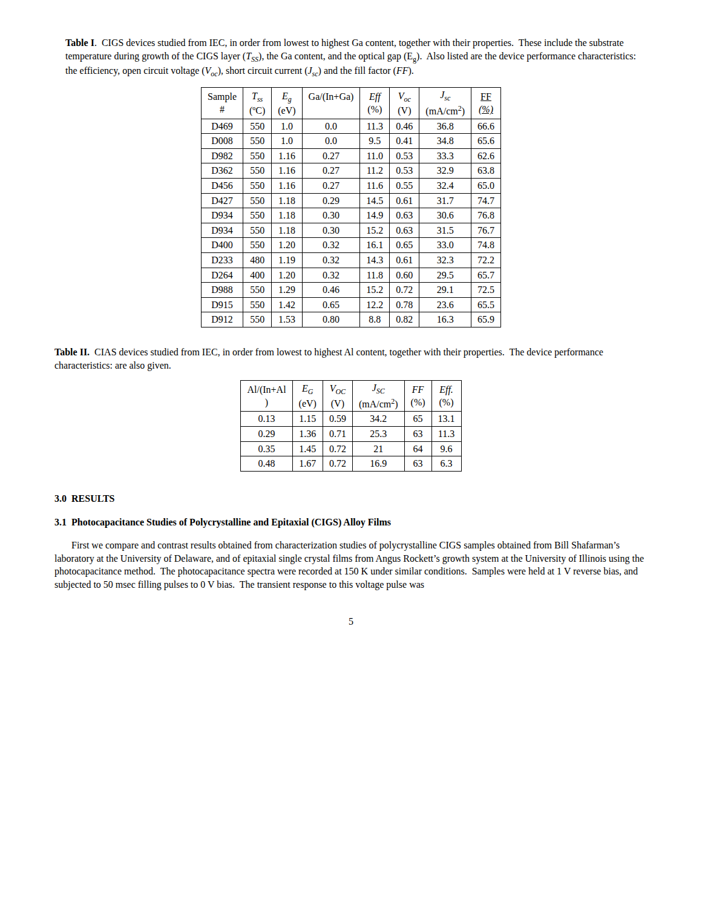Table I. CIGS devices studied from IEC, in order from lowest to highest Ga content, together with their properties. These include the substrate temperature during growth of the CIGS layer (TSS), the Ga content, and the optical gap (Eg). Also listed are the device performance characteristics: the efficiency, open circuit voltage (Voc), short circuit current (Jsc) and the fill factor (FF).
| Sample # | T ss (ºC) | E g (eV) | Ga/(In+Ga) | Eff (%) | V oc (V) | J sc (mA/cm 2 ) | FF (%) |
| --- | --- | --- | --- | --- | --- | --- | --- |
| D469 | 550 | 1.0 | 0.0 | 11.3 | 0.46 | 36.8 | 66.6 |
| D008 | 550 | 1.0 | 0.0 | 9.5 | 0.41 | 34.8 | 65.6 |
| D982 | 550 | 1.16 | 0.27 | 11.0 | 0.53 | 33.3 | 62.6 |
| D362 | 550 | 1.16 | 0.27 | 11.2 | 0.53 | 32.9 | 63.8 |
| D456 | 550 | 1.16 | 0.27 | 11.6 | 0.55 | 32.4 | 65.0 |
| D427 | 550 | 1.18 | 0.29 | 14.5 | 0.61 | 31.7 | 74.7 |
| D934 | 550 | 1.18 | 0.30 | 14.9 | 0.63 | 30.6 | 76.8 |
| D934 | 550 | 1.18 | 0.30 | 15.2 | 0.63 | 31.5 | 76.7 |
| D400 | 550 | 1.20 | 0.32 | 16.1 | 0.65 | 33.0 | 74.8 |
| D233 | 480 | 1.19 | 0.32 | 14.3 | 0.61 | 32.3 | 72.2 |
| D264 | 400 | 1.20 | 0.32 | 11.8 | 0.60 | 29.5 | 65.7 |
| D988 | 550 | 1.29 | 0.46 | 15.2 | 0.72 | 29.1 | 72.5 |
| D915 | 550 | 1.42 | 0.65 | 12.2 | 0.78 | 23.6 | 65.5 |
| D912 | 550 | 1.53 | 0.80 | 8.8 | 0.82 | 16.3 | 65.9 |
Table II. CIAS devices studied from IEC, in order from lowest to highest Al content, together with their properties. The device performance characteristics: are also given.
| Al/(In+Al ) | E G (eV) | V OC (V) | J SC (mA/cm 2 ) | FF (%) | Eff. (%) |
| --- | --- | --- | --- | --- | --- |
| 0.13 | 1.15 | 0.59 | 34.2 | 65 | 13.1 |
| 0.29 | 1.36 | 0.71 | 25.3 | 63 | 11.3 |
| 0.35 | 1.45 | 0.72 | 21 | 64 | 9.6 |
| 0.48 | 1.67 | 0.72 | 16.9 | 63 | 6.3 |
3.0 RESULTS
3.1 Photocapacitance Studies of Polycrystalline and Epitaxial (CIGS) Alloy Films
First we compare and contrast results obtained from characterization studies of polycrystalline CIGS samples obtained from Bill Shafarman’s laboratory at the University of Delaware, and of epitaxial single crystal films from Angus Rockett’s growth system at the University of Illinois using the photocapacitance method. The photocapacitance spectra were recorded at 150 K under similar conditions. Samples were held at 1 V reverse bias, and subjected to 50 msec filling pulses to 0 V bias. The transient response to this voltage pulse was
5